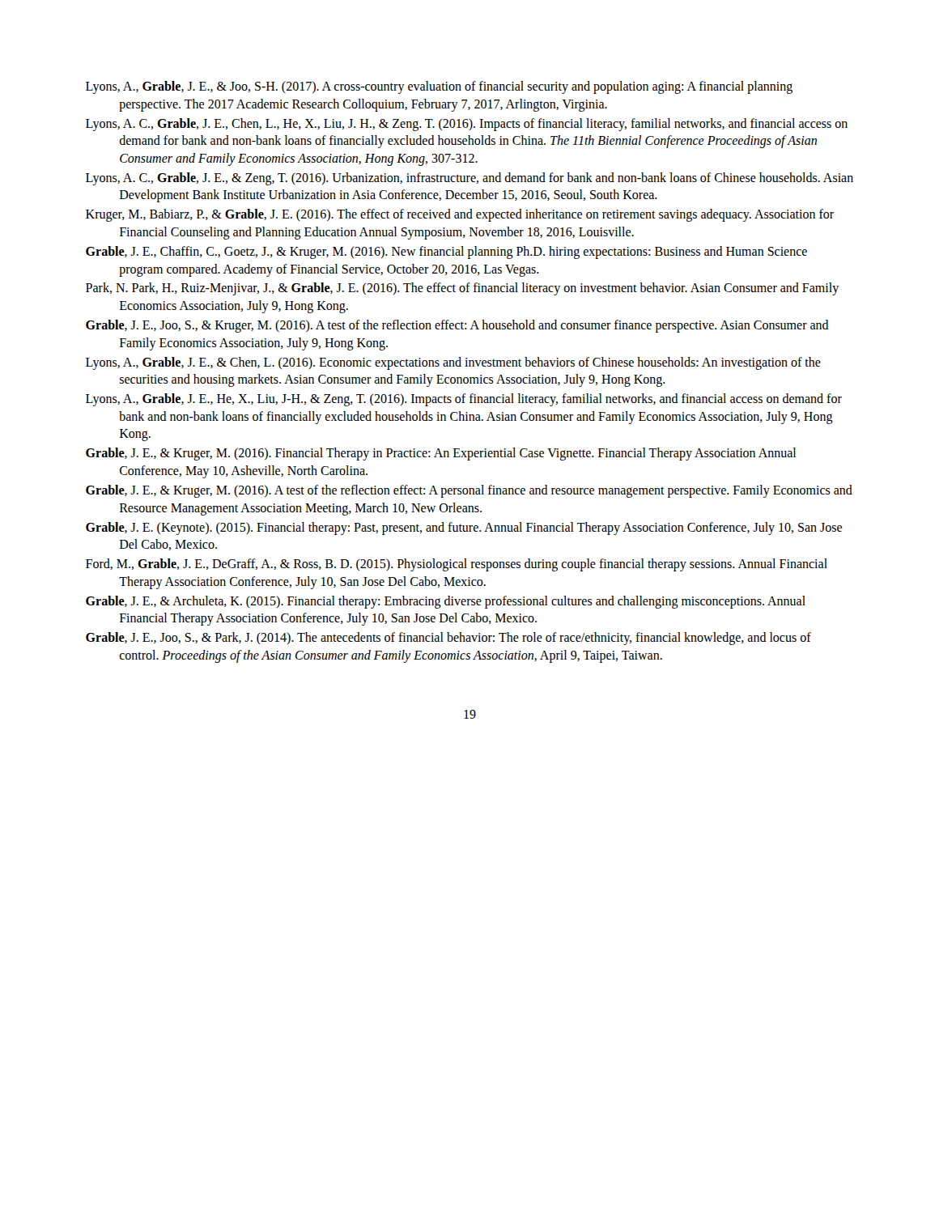Lyons, A., Grable, J. E., & Joo, S-H. (2017). A cross-country evaluation of financial security and population aging: A financial planning perspective. The 2017 Academic Research Colloquium, February 7, 2017, Arlington, Virginia.
Lyons, A. C., Grable, J. E., Chen, L., He, X., Liu, J. H., & Zeng. T. (2016). Impacts of financial literacy, familial networks, and financial access on demand for bank and non-bank loans of financially excluded households in China. The 11th Biennial Conference Proceedings of Asian Consumer and Family Economics Association, Hong Kong, 307-312.
Lyons, A. C., Grable, J. E., & Zeng, T. (2016). Urbanization, infrastructure, and demand for bank and non-bank loans of Chinese households. Asian Development Bank Institute Urbanization in Asia Conference, December 15, 2016, Seoul, South Korea.
Kruger, M., Babiarz, P., & Grable, J. E. (2016). The effect of received and expected inheritance on retirement savings adequacy. Association for Financial Counseling and Planning Education Annual Symposium, November 18, 2016, Louisville.
Grable, J. E., Chaffin, C., Goetz, J., & Kruger, M. (2016). New financial planning Ph.D. hiring expectations: Business and Human Science program compared. Academy of Financial Service, October 20, 2016, Las Vegas.
Park, N. Park, H., Ruiz-Menjivar, J., & Grable, J. E. (2016). The effect of financial literacy on investment behavior. Asian Consumer and Family Economics Association, July 9, Hong Kong.
Grable, J. E., Joo, S., & Kruger, M. (2016). A test of the reflection effect: A household and consumer finance perspective. Asian Consumer and Family Economics Association, July 9, Hong Kong.
Lyons, A., Grable, J. E., & Chen, L. (2016). Economic expectations and investment behaviors of Chinese households: An investigation of the securities and housing markets. Asian Consumer and Family Economics Association, July 9, Hong Kong.
Lyons, A., Grable, J. E., He, X., Liu, J-H., & Zeng, T. (2016). Impacts of financial literacy, familial networks, and financial access on demand for bank and non-bank loans of financially excluded households in China. Asian Consumer and Family Economics Association, July 9, Hong Kong.
Grable, J. E., & Kruger, M. (2016). Financial Therapy in Practice: An Experiential Case Vignette. Financial Therapy Association Annual Conference, May 10, Asheville, North Carolina.
Grable, J. E., & Kruger, M. (2016). A test of the reflection effect: A personal finance and resource management perspective. Family Economics and Resource Management Association Meeting, March 10, New Orleans.
Grable, J. E. (Keynote). (2015). Financial therapy: Past, present, and future. Annual Financial Therapy Association Conference, July 10, San Jose Del Cabo, Mexico.
Ford, M., Grable, J. E., DeGraff, A., & Ross, B. D. (2015). Physiological responses during couple financial therapy sessions. Annual Financial Therapy Association Conference, July 10, San Jose Del Cabo, Mexico.
Grable, J. E., & Archuleta, K. (2015). Financial therapy: Embracing diverse professional cultures and challenging misconceptions. Annual Financial Therapy Association Conference, July 10, San Jose Del Cabo, Mexico.
Grable, J. E., Joo, S., & Park, J. (2014). The antecedents of financial behavior: The role of race/ethnicity, financial knowledge, and locus of control. Proceedings of the Asian Consumer and Family Economics Association, April 9, Taipei, Taiwan.
19